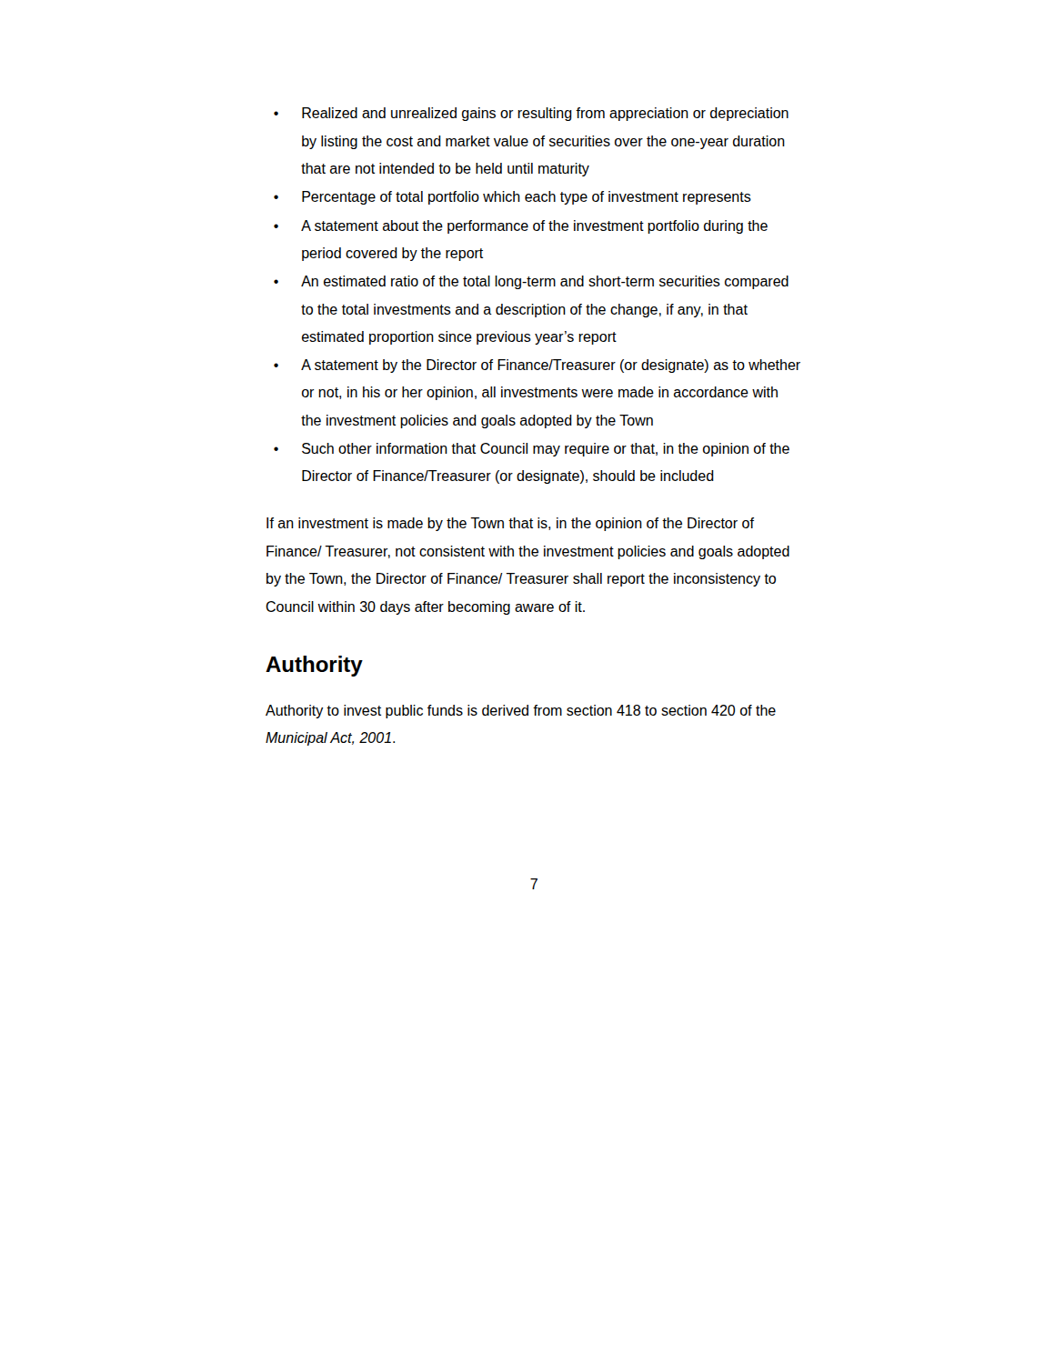Realized and unrealized gains or resulting from appreciation or depreciation by listing the cost and market value of securities over the one-year duration that are not intended to be held until maturity
Percentage of total portfolio which each type of investment represents
A statement about the performance of the investment portfolio during the period covered by the report
An estimated ratio of the total long-term and short-term securities compared to the total investments and a description of the change, if any, in that estimated proportion since previous year’s report
A statement by the Director of Finance/Treasurer (or designate) as to whether or not, in his or her opinion, all investments were made in accordance with the investment policies and goals adopted by the Town
Such other information that Council may require or that, in the opinion of the Director of Finance/Treasurer (or designate), should be included
If an investment is made by the Town that is, in the opinion of the Director of Finance/ Treasurer, not consistent with the investment policies and goals adopted by the Town, the Director of Finance/ Treasurer shall report the inconsistency to Council within 30 days after becoming aware of it.
Authority
Authority to invest public funds is derived from section 418 to section 420 of the Municipal Act, 2001.
7